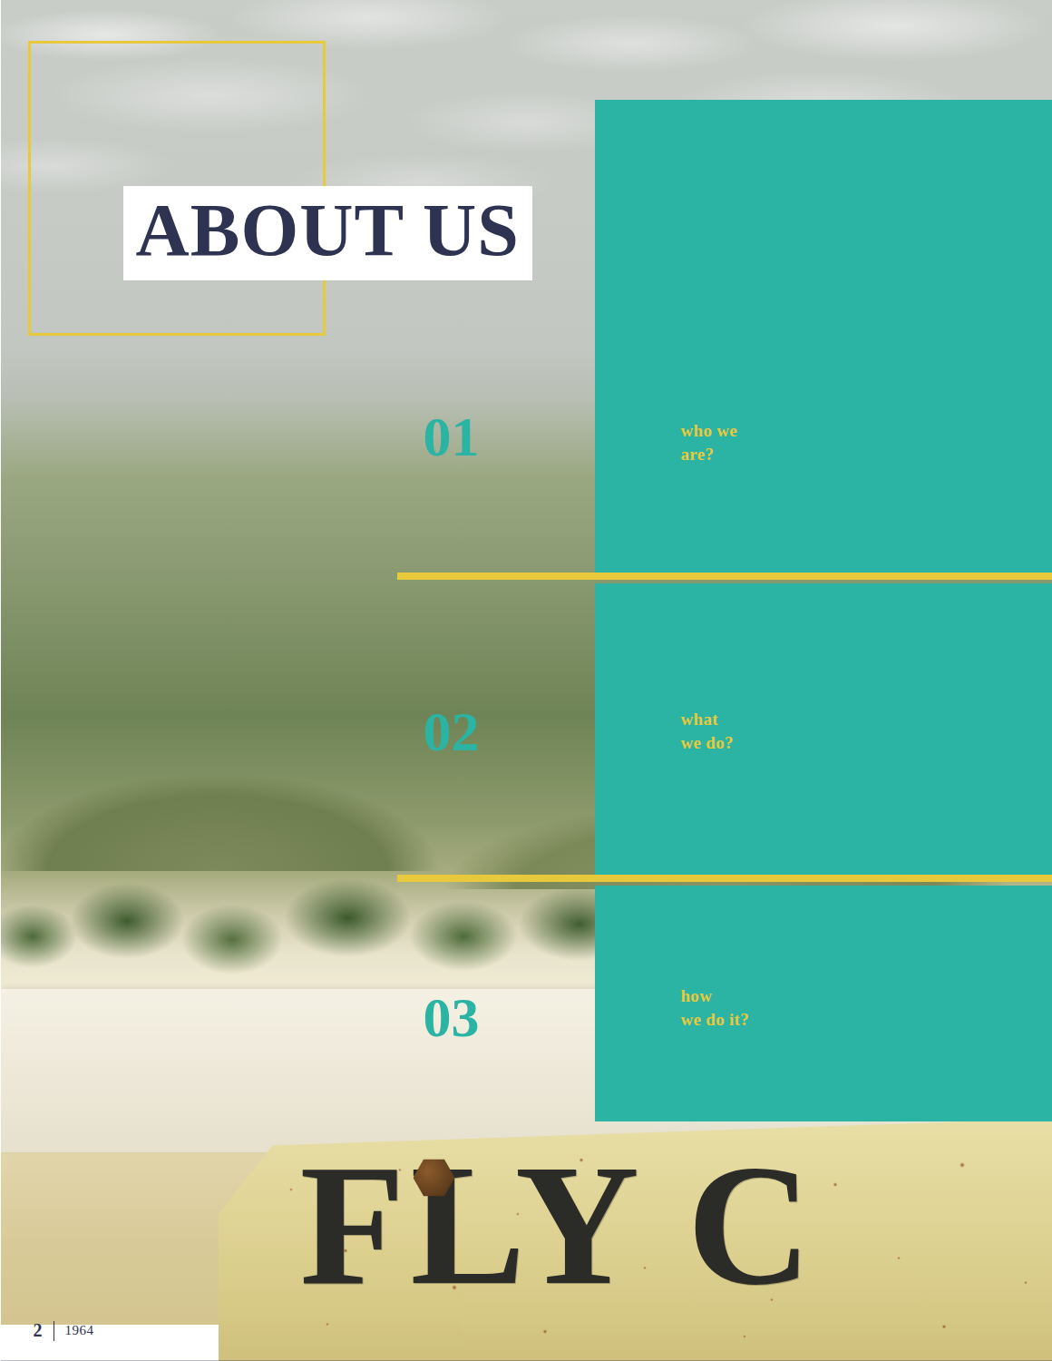FLY C
ABOUT US
01
02
03
who we
are?
what
we do?
how
we do it?
2 1964